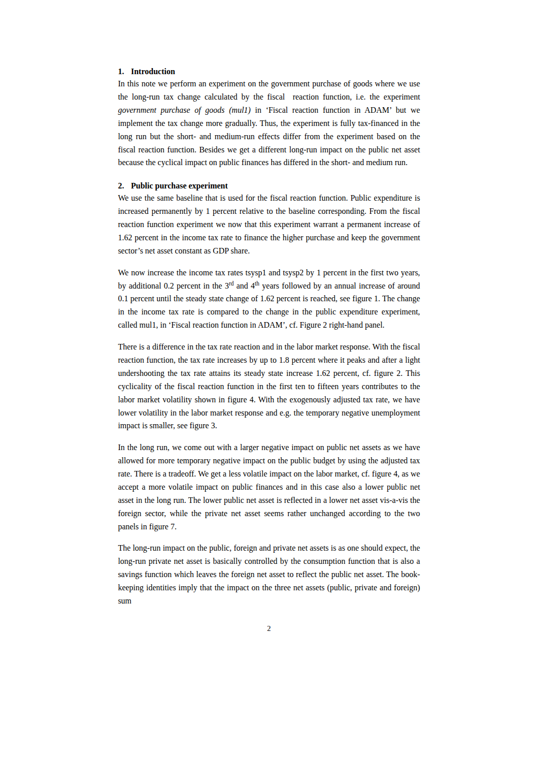1. Introduction
In this note we perform an experiment on the government purchase of goods where we use the long-run tax change calculated by the fiscal reaction function, i.e. the experiment government purchase of goods (mul1) in ‘Fiscal reaction function in ADAM’ but we implement the tax change more gradually. Thus, the experiment is fully tax-financed in the long run but the short- and medium-run effects differ from the experiment based on the fiscal reaction function. Besides we get a different long-run impact on the public net asset because the cyclical impact on public finances has differed in the short- and medium run.
2. Public purchase experiment
We use the same baseline that is used for the fiscal reaction function. Public expenditure is increased permanently by 1 percent relative to the baseline corresponding. From the fiscal reaction function experiment we now that this experiment warrant a permanent increase of 1.62 percent in the income tax rate to finance the higher purchase and keep the government sector’s net asset constant as GDP share.
We now increase the income tax rates tsysp1 and tsysp2 by 1 percent in the first two years, by additional 0.2 percent in the 3rd and 4th years followed by an annual increase of around 0.1 percent until the steady state change of 1.62 percent is reached, see figure 1. The change in the income tax rate is compared to the change in the public expenditure experiment, called mul1, in ‘Fiscal reaction function in ADAM’, cf. Figure 2 right-hand panel.
There is a difference in the tax rate reaction and in the labor market response. With the fiscal reaction function, the tax rate increases by up to 1.8 percent where it peaks and after a light undershooting the tax rate attains its steady state increase 1.62 percent, cf. figure 2. This cyclicality of the fiscal reaction function in the first ten to fifteen years contributes to the labor market volatility shown in figure 4. With the exogenously adjusted tax rate, we have lower volatility in the labor market response and e.g. the temporary negative unemployment impact is smaller, see figure 3.
In the long run, we come out with a larger negative impact on public net assets as we have allowed for more temporary negative impact on the public budget by using the adjusted tax rate. There is a tradeoff. We get a less volatile impact on the labor market, cf. figure 4, as we accept a more volatile impact on public finances and in this case also a lower public net asset in the long run. The lower public net asset is reflected in a lower net asset vis-a-vis the foreign sector, while the private net asset seems rather unchanged according to the two panels in figure 7.
The long-run impact on the public, foreign and private net assets is as one should expect, the long-run private net asset is basically controlled by the consumption function that is also a savings function which leaves the foreign net asset to reflect the public net asset. The book-keeping identities imply that the impact on the three net assets (public, private and foreign) sum
2